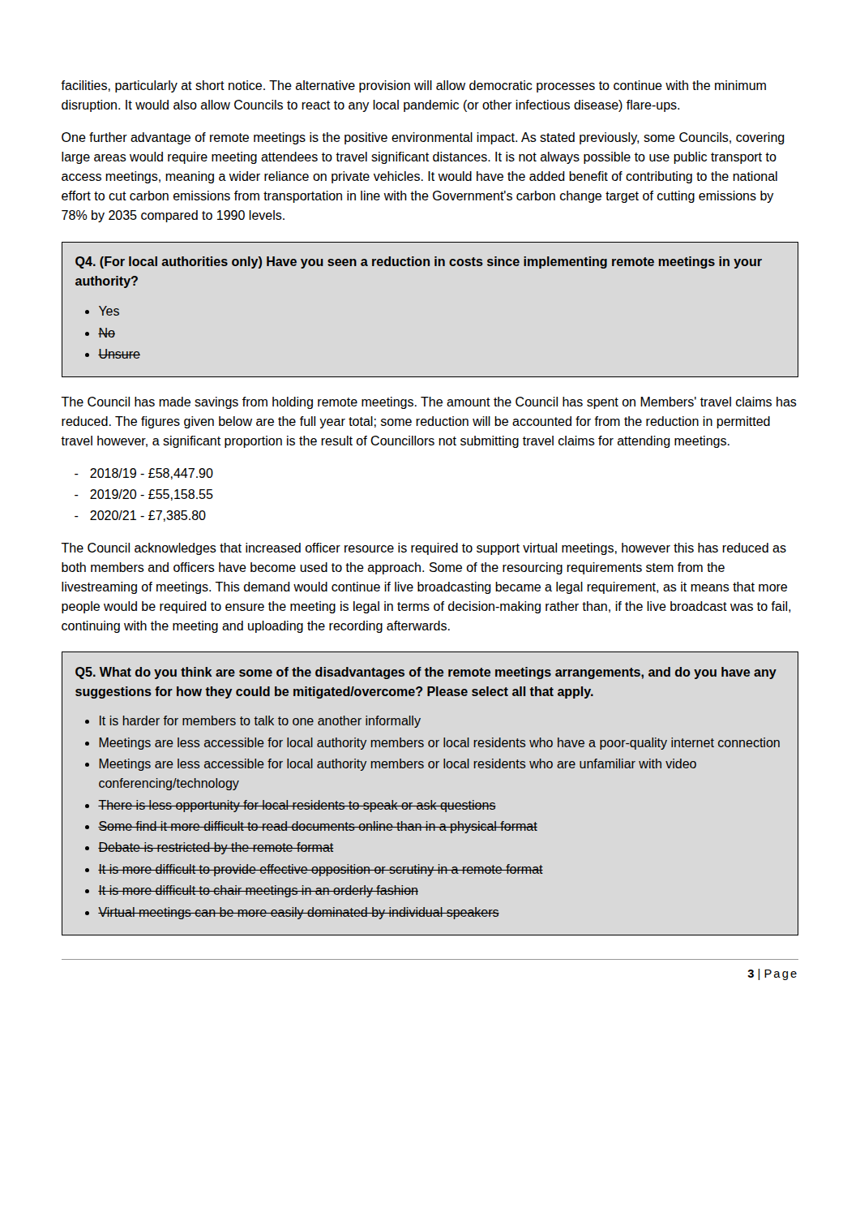facilities, particularly at short notice. The alternative provision will allow democratic processes to continue with the minimum disruption. It would also allow Councils to react to any local pandemic (or other infectious disease) flare-ups.
One further advantage of remote meetings is the positive environmental impact. As stated previously, some Councils, covering large areas would require meeting attendees to travel significant distances. It is not always possible to use public transport to access meetings, meaning a wider reliance on private vehicles. It would have the added benefit of contributing to the national effort to cut carbon emissions from transportation in line with the Government's carbon change target of cutting emissions by 78% by 2035 compared to 1990 levels.
Q4. (For local authorities only) Have you seen a reduction in costs since implementing remote meetings in your authority?
Yes
No
Unsure
The Council has made savings from holding remote meetings. The amount the Council has spent on Members' travel claims has reduced. The figures given below are the full year total; some reduction will be accounted for from the reduction in permitted travel however, a significant proportion is the result of Councillors not submitting travel claims for attending meetings.
2018/19 - £58,447.90
2019/20 - £55,158.55
2020/21 - £7,385.80
The Council acknowledges that increased officer resource is required to support virtual meetings, however this has reduced as both members and officers have become used to the approach. Some of the resourcing requirements stem from the livestreaming of meetings. This demand would continue if live broadcasting became a legal requirement, as it means that more people would be required to ensure the meeting is legal in terms of decision-making rather than, if the live broadcast was to fail, continuing with the meeting and uploading the recording afterwards.
Q5. What do you think are some of the disadvantages of the remote meetings arrangements, and do you have any suggestions for how they could be mitigated/overcome? Please select all that apply.
It is harder for members to talk to one another informally
Meetings are less accessible for local authority members or local residents who have a poor-quality internet connection
Meetings are less accessible for local authority members or local residents who are unfamiliar with video conferencing/technology
There is less opportunity for local residents to speak or ask questions
Some find it more difficult to read documents online than in a physical format
Debate is restricted by the remote format
It is more difficult to provide effective opposition or scrutiny in a remote format
It is more difficult to chair meetings in an orderly fashion
Virtual meetings can be more easily dominated by individual speakers
3 | Page